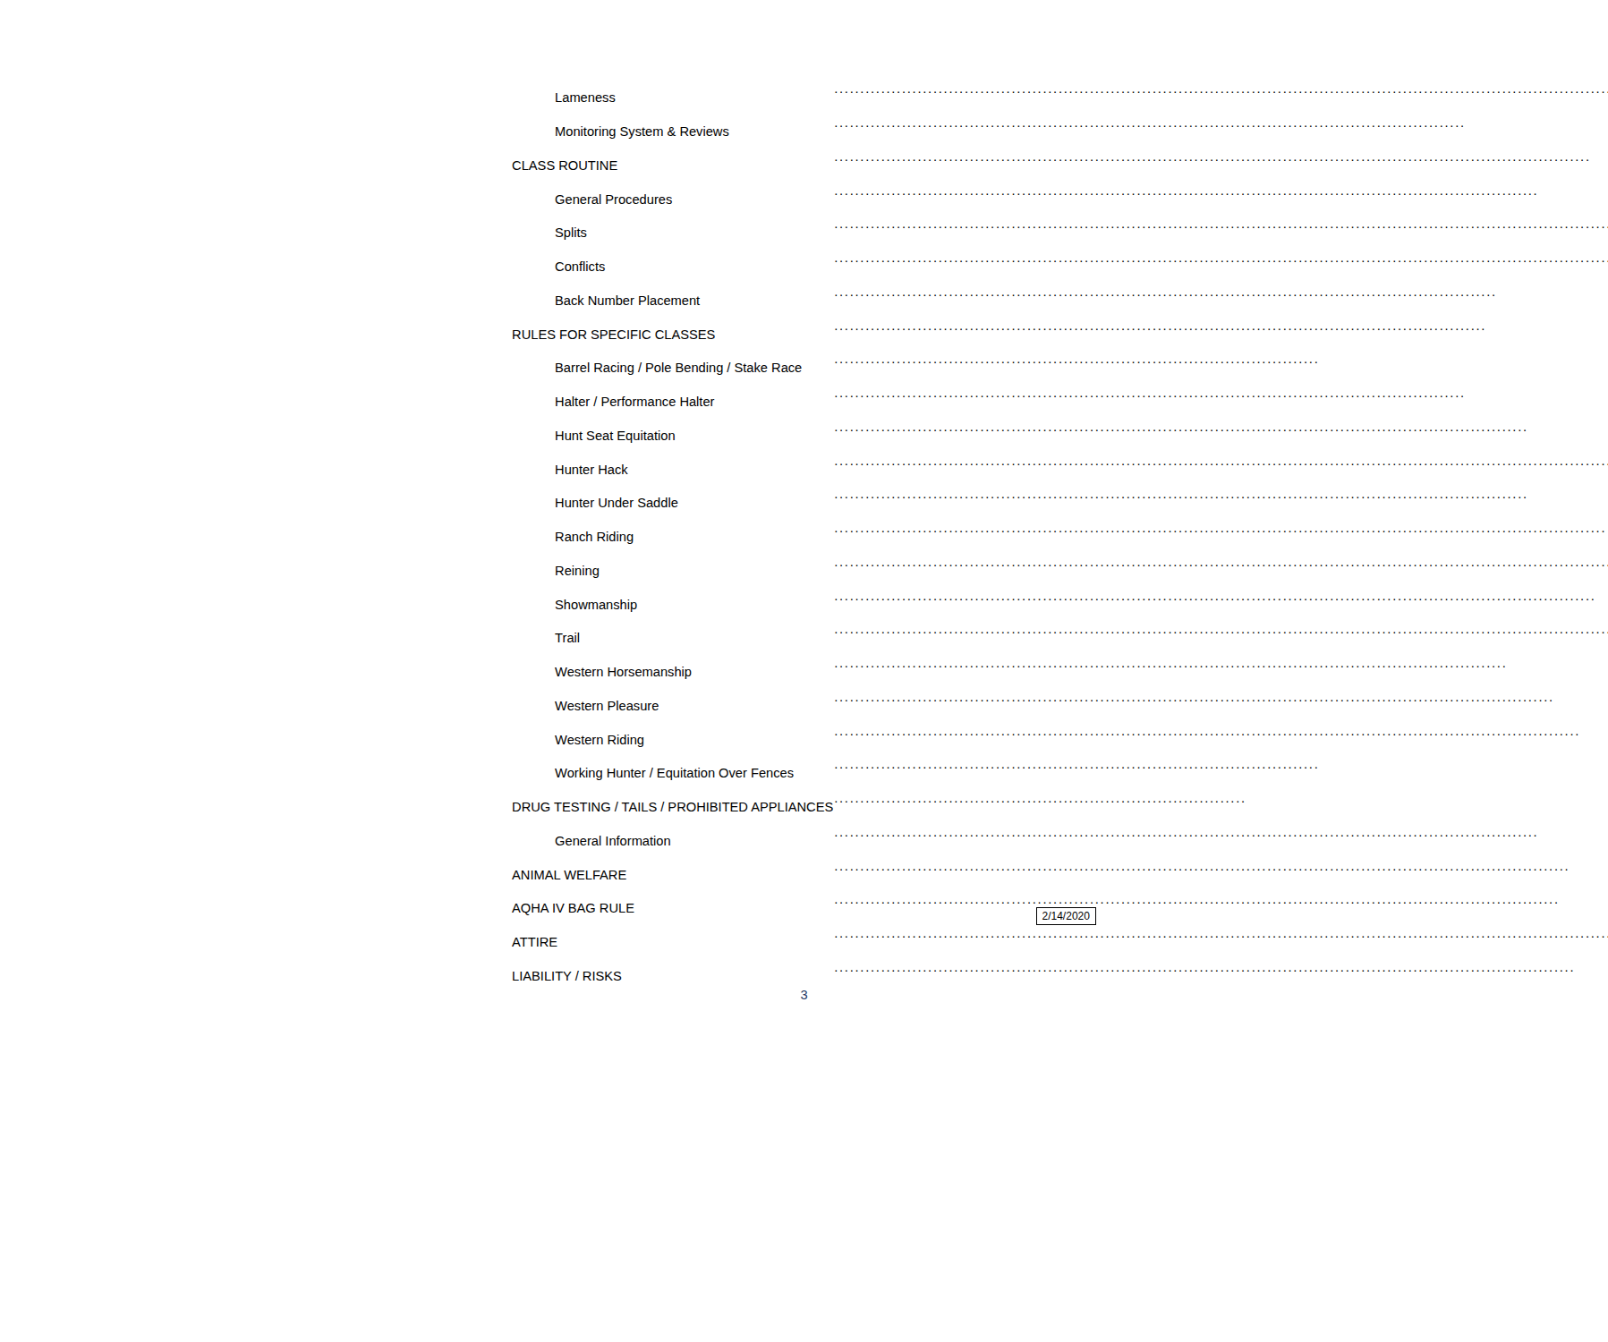| Lameness | ........................................................................................................................................................... | 14 |
| Monitoring System & Reviews | ......................................................................................................................... | 14 |
| CLASS ROUTINE | ................................................................................................................................................. | 14 |
| General Procedures | ....................................................................................................................................... | 14 |
| Splits | ................................................................................................................................................................. | 15 |
| Conflicts | ............................................................................................................................................................ | 16 |
| Back Number Placement | ............................................................................................................................... | 16 |
| RULES FOR SPECIFIC CLASSES | ............................................................................................................................. | 16 |
| Barrel Racing / Pole Bending / Stake Race | ............................................................................................. | 16 |
| Halter / Performance Halter | ......................................................................................................................... | 17 |
| Hunt Seat Equitation | ..................................................................................................................................... | 17 |
| Hunter Hack | ..................................................................................................................................................... | 18 |
| Hunter Under Saddle | ..................................................................................................................................... | 18 |
| Ranch Riding | .................................................................................................................................................... | 18 |
| Reining | ............................................................................................................................................................. | 18 |
| Showmanship | .................................................................................................................................................. | 18 |
| Trail | ................................................................................................................................................................... | 18 |
| Western Horsemanship | ................................................................................................................................. | 18 |
| Western Pleasure | .......................................................................................................................................... | 18 |
| Western Riding | ............................................................................................................................................... | 18 |
| Working Hunter / Equitation Over Fences | ............................................................................................. | 18 |
| DRUG TESTING / TAILS / PROHIBITED APPLIANCES | ............................................................................... | 19 |
| General Information | ....................................................................................................................................... | 19 |
| ANIMAL WELFARE | ............................................................................................................................................. | 19 |
| AQHA IV BAG RULE | ........................................................................................................................................... | 19 |
| ATTIRE | ............................................................................................................................................................. | 20 |
| LIABILITY / RISKS | .............................................................................................................................................. | 20 |
2/14/2020
3